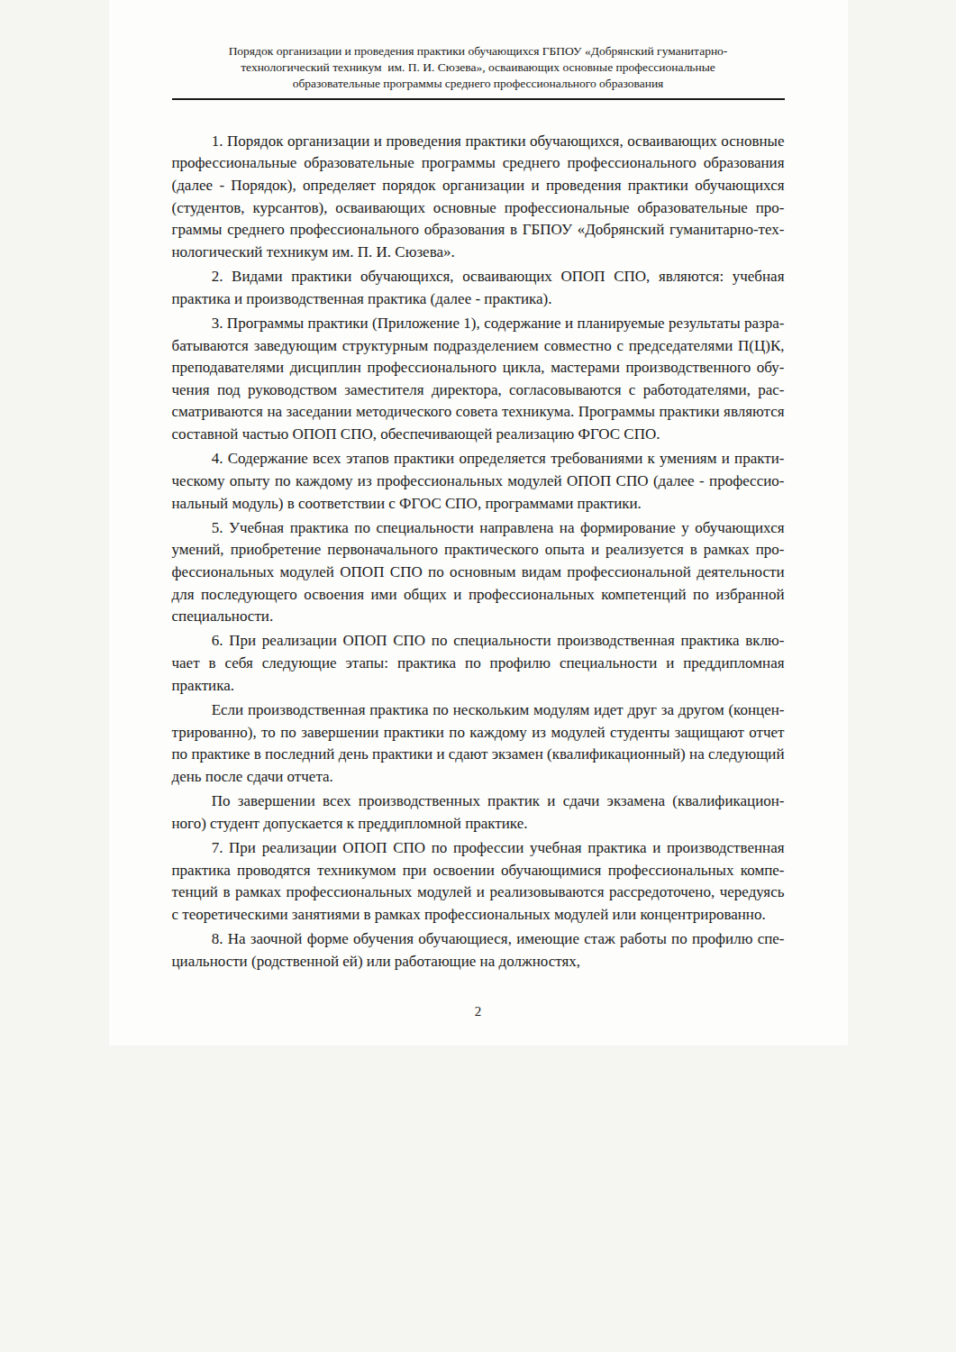Порядок организации и проведения практики обучающихся ГБПОУ «Добрянский гуманитарно-
технологический техникум им. П. И. Сюзева», осваивающих основные профессиональные
образовательные программы среднего профессионального образования
1. Порядок организации и проведения практики обучающихся, осваивающих основные профессиональные образовательные программы среднего профессионального образования (далее - Порядок), определяет порядок организации и проведения практики обучающихся (студентов, курсантов), осваивающих основные профессиональные образовательные программы среднего профессионального образования в ГБПОУ «Добрянский гуманитарно-технологический техникум им. П. И. Сюзева».
2. Видами практики обучающихся, осваивающих ОПОП СПО, являются: учебная практика и производственная практика (далее - практика).
3. Программы практики (Приложение 1), содержание и планируемые результаты разрабатываются заведующим структурным подразделением совместно с председателями П(Ц)К, преподавателями дисциплин профессионального цикла, мастерами производственного обучения под руководством заместителя директора, согласовываются с работодателями, рассматриваются на заседании методического совета техникума. Программы практики являются составной частью ОПОП СПО, обеспечивающей реализацию ФГОС СПО.
4. Содержание всех этапов практики определяется требованиями к умениям и практическому опыту по каждому из профессиональных модулей ОПОП СПО (далее - профессиональный модуль) в соответствии с ФГОС СПО, программами практики.
5. Учебная практика по специальности направлена на формирование у обучающихся умений, приобретение первоначального практического опыта и реализуется в рамках профессиональных модулей ОПОП СПО по основным видам профессиональной деятельности для последующего освоения ими общих и профессиональных компетенций по избранной специальности.
6. При реализации ОПОП СПО по специальности производственная практика включает в себя следующие этапы: практика по профилю специальности и преддипломная практика.
Если производственная практика по нескольким модулям идет друг за другом (концентрированно), то по завершении практики по каждому из модулей студенты защищают отчет по практике в последний день практики и сдают экзамен (квалификационный) на следующий день после сдачи отчета.
По завершении всех производственных практик и сдачи экзамена (квалификационного) студент допускается к преддипломной практике.
7. При реализации ОПОП СПО по профессии учебная практика и производственная практика проводятся техникумом при освоении обучающимися профессиональных компетенций в рамках профессиональных модулей и реализовываются рассредоточено, чередуясь с теоретическими занятиями в рамках профессиональных модулей или концентрированно.
8. На заочной форме обучения обучающиеся, имеющие стаж работы по профилю специальности (родственной ей) или работающие на должностях,
2